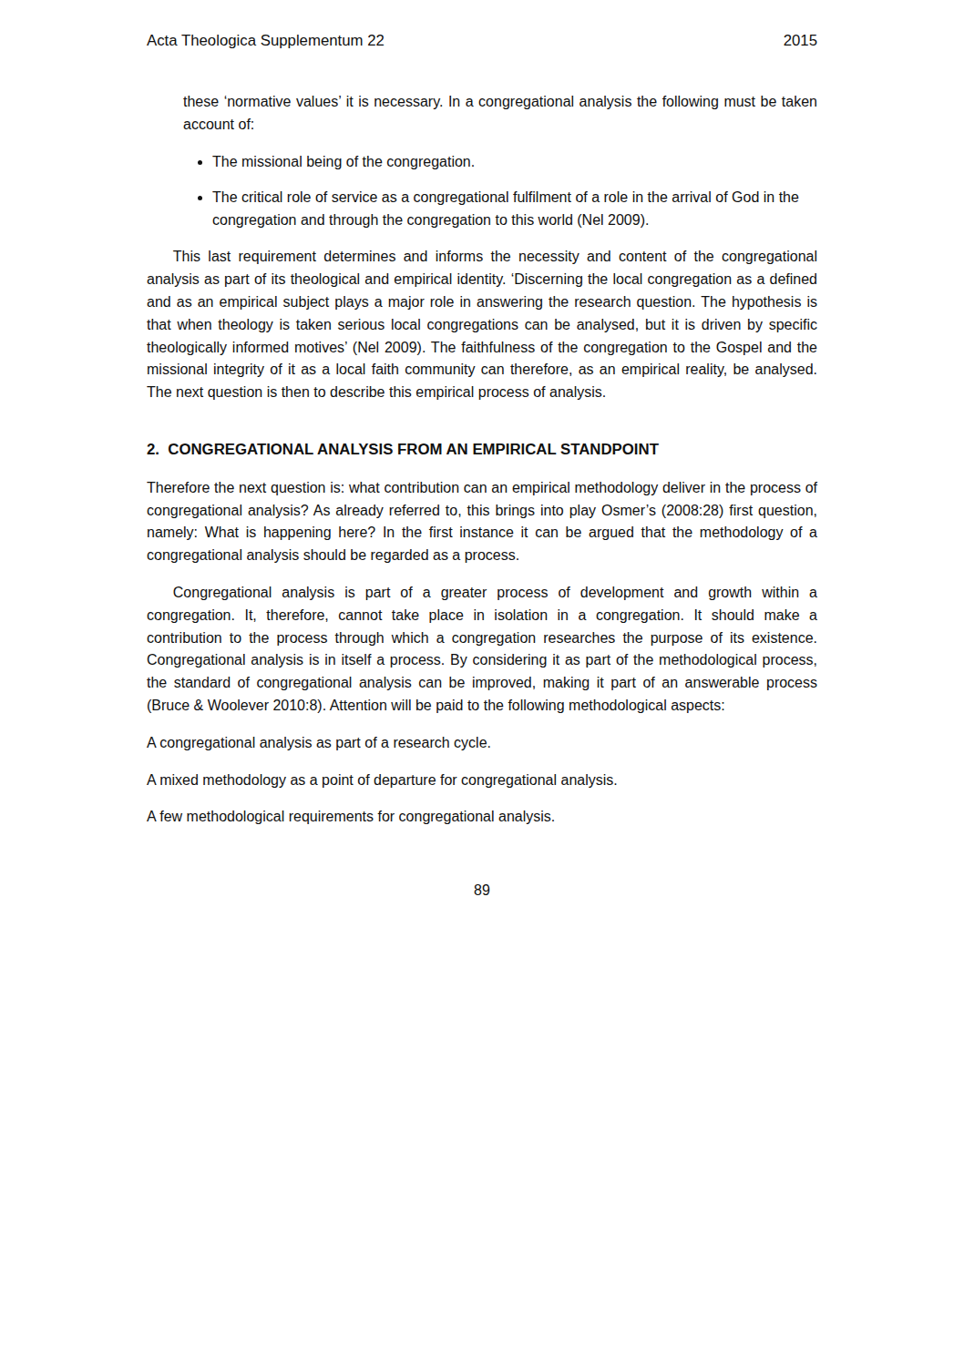Acta Theologica Supplementum 22 2015
these ‘normative values’ it is necessary. In a congregational analysis the following must be taken account of:
The missional being of the congregation.
The critical role of service as a congregational fulfilment of a role in the arrival of God in the congregation and through the congregation to this world (Nel 2009).
This last requirement determines and informs the necessity and content of the congregational analysis as part of its theological and empirical identity. ‘Discerning the local congregation as a defined and as an empirical subject plays a major role in answering the research question. The hypothesis is that when theology is taken serious local congregations can be analysed, but it is driven by specific theologically informed motives’ (Nel 2009). The faithfulness of the congregation to the Gospel and the missional integrity of it as a local faith community can therefore, as an empirical reality, be analysed. The next question is then to describe this empirical process of analysis.
2. Congregational analysis from an empirical standpoint
Therefore the next question is: what contribution can an empirical methodology deliver in the process of congregational analysis? As already referred to, this brings into play Osmer’s (2008:28) first question, namely: What is happening here? In the first instance it can be argued that the methodology of a congregational analysis should be regarded as a process.
Congregational analysis is part of a greater process of development and growth within a congregation. It, therefore, cannot take place in isolation in a congregation. It should make a contribution to the process through which a congregation researches the purpose of its existence. Congregational analysis is in itself a process. By considering it as part of the methodological process, the standard of congregational analysis can be improved, making it part of an answerable process (Bruce & Woolever 2010:8). Attention will be paid to the following methodological aspects:
A congregational analysis as part of a research cycle.
A mixed methodology as a point of departure for congregational analysis.
A few methodological requirements for congregational analysis.
89